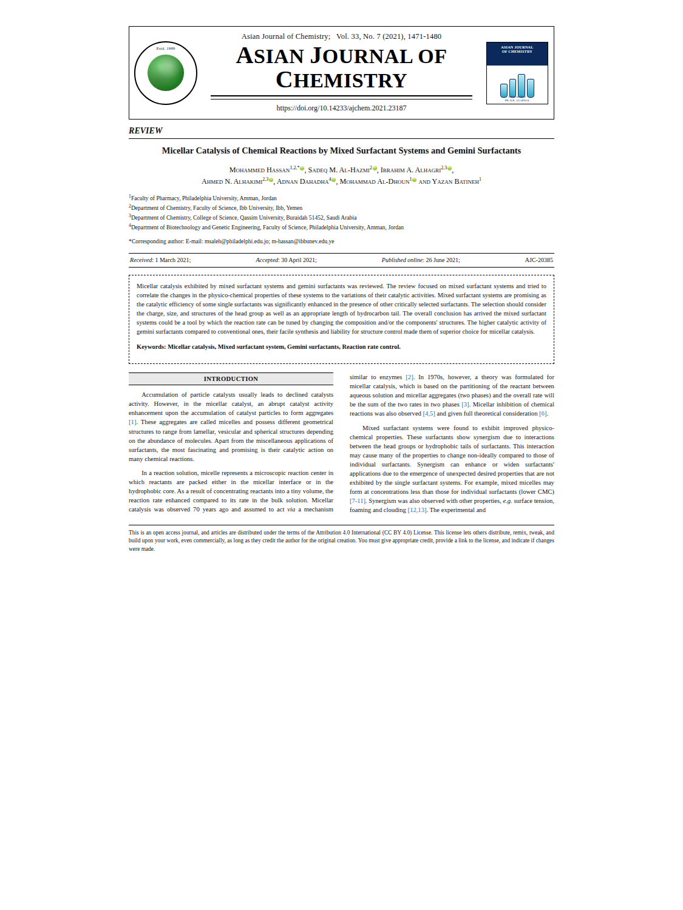Estd. 1989
Asian Journal of Chemistry; Vol. 33, No. 7 (2021), 1471-1480
ASIAN JOURNAL OF CHEMISTRY
https://doi.org/10.14233/ajchem.2021.23187
ASIAN JOURNAL
OF CHEMISTRY
Editor-in-Chief
DR. R.K. AGARWAL
REVIEW
Micellar Catalysis of Chemical Reactions by Mixed Surfactant Systems and Gemini Surfactants
Mohammed Hassan1,2,* , Sadeq M. Al-Hazmi2 , Ibrahim A. Alhagri2,3 ,
Ahmed N. Alhakimi2,3 , Adnan Dahadha4 , Mohammad Al-Dhoun1 and Yazan Batineh1
1Faculty of Pharmacy, Philadelphia University, Amman, Jordan
2Department of Chemistry, Faculty of Science, Ibb University, Ibb, Yemen
3Department of Chemistry, College of Science, Qassim University, Buraidah 51452, Saudi Arabia
4Department of Biotechnology and Genetic Engineering, Faculty of Science, Philadelphia University, Amman, Jordan
*Corresponding author: E-mail: msaleh@philadelphi.edu.jo; m-hassan@ibbunev.edu.ye
Received: 1 March 2021; Accepted: 30 April 2021; Published online: 26 June 2021; AJC-20385
Micellar catalysis exhibited by mixed surfactant systems and gemini surfactants was reviewed. The review focused on mixed surfactant systems and tried to correlate the changes in the physico-chemical properties of these systems to the variations of their catalytic activities. Mixed surfactant systems are promising as the catalytic efficiency of some single surfactants was significantly enhanced in the presence of other critically selected surfactants. The selection should consider the charge, size, and structures of the head group as well as an appropriate length of hydrocarbon tail. The overall conclusion has arrived the mixed surfactant systems could be a tool by which the reaction rate can be tuned by changing the composition and/or the components' structures. The higher catalytic activity of gemini surfactants compared to conventional ones, their facile synthesis and liability for structure control made them of superior choice for micellar catalysis.
Keywords: Micellar catalysis, Mixed surfactant system, Gemini surfactants, Reaction rate control.
INTRODUCTION
Accumulation of particle catalysts usually leads to declined catalysts activity. However, in the micellar catalyst, an abrupt catalyst activity enhancement upon the accumulation of catalyst particles to form aggregates [1]. These aggregates are called micelles and possess different geometrical structures to range from lamellar, vesicular and spherical structures depending on the abundance of molecules. Apart from the miscellaneous applications of surfactants, the most fascinating and promising is their catalytic action on many chemical reactions.
In a reaction solution, micelle represents a microscopic reaction center in which reactants are packed either in the micellar interface or in the hydrophobic core. As a result of concentrating reactants into a tiny volume, the reaction rate enhanced compared to its rate in the bulk solution. Micellar catalysis was observed 70 years ago and assumed to act via a mechanism similar to enzymes [2]. In 1970s, however, a theory was formulated for micellar catalysis, which is based on the partitioning of the reactant between aqueous solution and micellar aggregates (two phases) and the overall rate will be the sum of the two rates in two phases [3]. Micellar inhibition of chemical reactions was also observed [4,5] and given full theoretical consideration [6].
Mixed surfactant systems were found to exhibit improved physico-chemical properties. These surfactants show synergism due to interactions between the head groups or hydrophobic tails of surfactants. This interaction may cause many of the properties to change non-ideally compared to those of individual surfactants. Synergism can enhance or widen surfactants' applications due to the emergence of unexpected desired properties that are not exhibited by the single surfactant systems. For example, mixed micelles may form at concentrations less than those for individual surfactants (lower CMC) [7-11]. Synergism was also observed with other properties, e.g. surface tension, foaming and clouding [12,13]. The experimental and
This is an open access journal, and articles are distributed under the terms of the Attribution 4.0 International (CC BY 4.0) License. This license lets others distribute, remix, tweak, and build upon your work, even commercially, as long as they credit the author for the original creation. You must give appropriate credit, provide a link to the license, and indicate if changes were made.